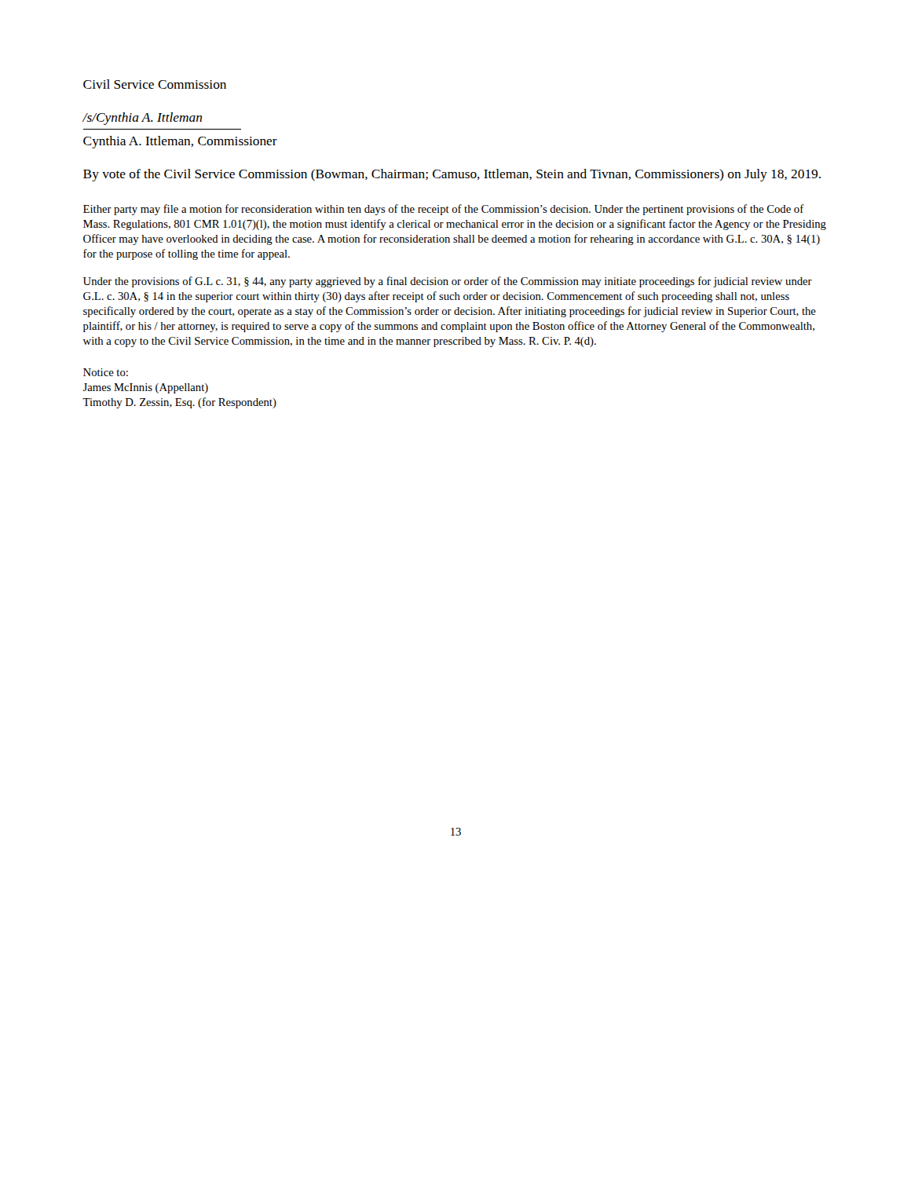Civil Service Commission
/s/Cynthia A. Ittleman
Cynthia A. Ittleman, Commissioner
By vote of the Civil Service Commission (Bowman, Chairman; Camuso, Ittleman, Stein and Tivnan, Commissioners) on July 18, 2019.
Either party may file a motion for reconsideration within ten days of the receipt of the Commission’s decision. Under the pertinent provisions of the Code of Mass. Regulations, 801 CMR 1.01(7)(l), the motion must identify a clerical or mechanical error in the decision or a significant factor the Agency or the Presiding Officer may have overlooked in deciding the case. A motion for reconsideration shall be deemed a motion for rehearing in accordance with G.L. c. 30A, § 14(1) for the purpose of tolling the time for appeal.
Under the provisions of G.L c. 31, § 44, any party aggrieved by a final decision or order of the Commission may initiate proceedings for judicial review under G.L. c. 30A, § 14 in the superior court within thirty (30) days after receipt of such order or decision. Commencement of such proceeding shall not, unless specifically ordered by the court, operate as a stay of the Commission’s order or decision. After initiating proceedings for judicial review in Superior Court, the plaintiff, or his / her attorney, is required to serve a copy of the summons and complaint upon the Boston office of the Attorney General of the Commonwealth, with a copy to the Civil Service Commission, in the time and in the manner prescribed by Mass. R. Civ. P. 4(d).
Notice to:
James McInnis (Appellant)
Timothy D. Zessin, Esq. (for Respondent)
13